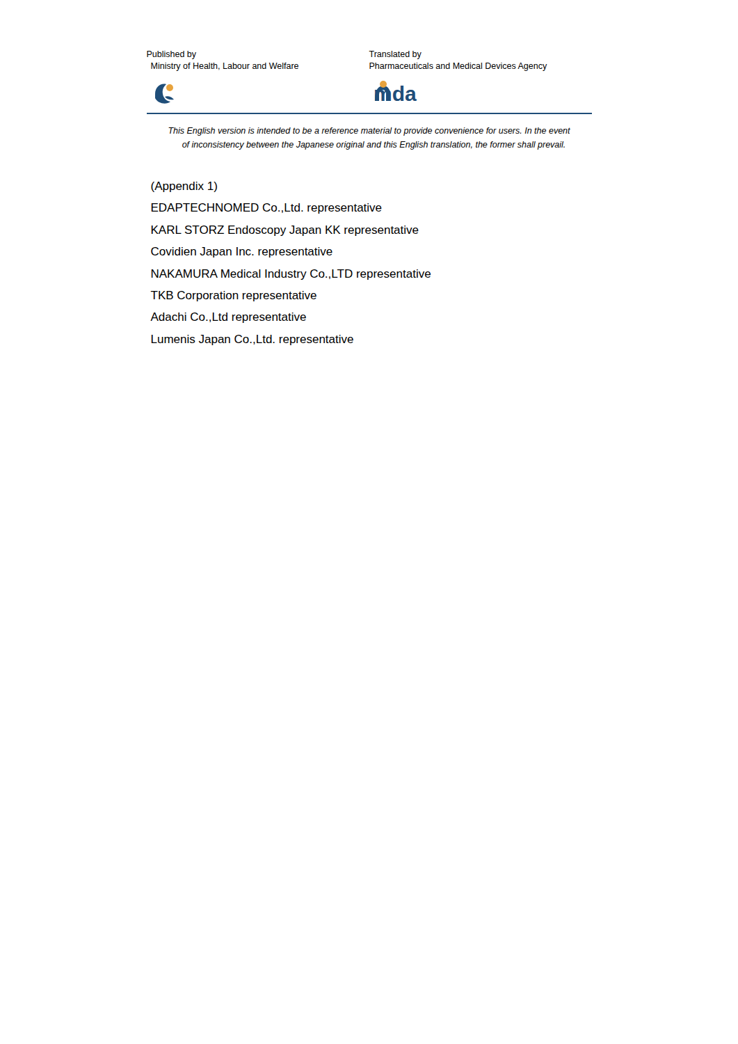Published by
Ministry of Health, Labour and Welfare
Translated by
Pharmaceuticals and Medical Devices Agency
mda
This English version is intended to be a reference material to provide convenience for users. In the event of inconsistency between the Japanese original and this English translation, the former shall prevail.
(Appendix 1)
EDAPTECHNOMED Co.,Ltd. representative
KARL STORZ Endoscopy Japan KK representative
Covidien Japan Inc. representative
NAKAMURA Medical Industry Co.,LTD representative
TKB Corporation representative
Adachi Co.,Ltd representative
Lumenis Japan Co.,Ltd. representative